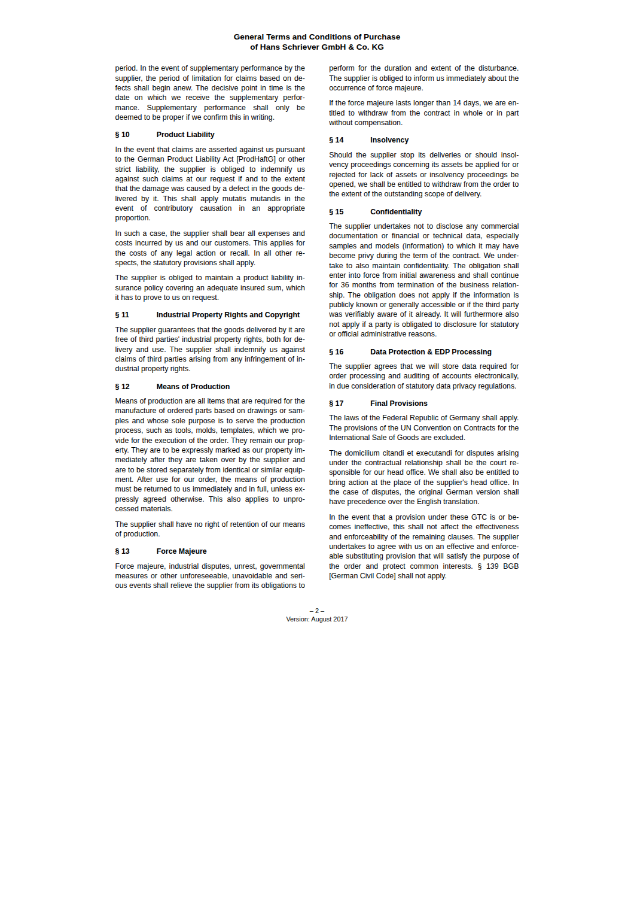General Terms and Conditions of Purchase
of Hans Schriever GmbH & Co. KG
period. In the event of supplementary performance by the supplier, the period of limitation for claims based on defects shall begin anew. The decisive point in time is the date on which we receive the supplementary performance. Supplementary performance shall only be deemed to be proper if we confirm this in writing.
§ 10 Product Liability
In the event that claims are asserted against us pursuant to the German Product Liability Act [ProdHaftG] or other strict liability, the supplier is obliged to indemnify us against such claims at our request if and to the extent that the damage was caused by a defect in the goods delivered by it. This shall apply mutatis mutandis in the event of contributory causation in an appropriate proportion.
In such a case, the supplier shall bear all expenses and costs incurred by us and our customers. This applies for the costs of any legal action or recall. In all other respects, the statutory provisions shall apply.
The supplier is obliged to maintain a product liability insurance policy covering an adequate insured sum, which it has to prove to us on request.
§ 11 Industrial Property Rights and Copyright
The supplier guarantees that the goods delivered by it are free of third parties' industrial property rights, both for delivery and use. The supplier shall indemnify us against claims of third parties arising from any infringement of industrial property rights.
§ 12 Means of Production
Means of production are all items that are required for the manufacture of ordered parts based on drawings or samples and whose sole purpose is to serve the production process, such as tools, molds, templates, which we provide for the execution of the order. They remain our property. They are to be expressly marked as our property immediately after they are taken over by the supplier and are to be stored separately from identical or similar equipment. After use for our order, the means of production must be returned to us immediately and in full, unless expressly agreed otherwise. This also applies to unprocessed materials.
The supplier shall have no right of retention of our means of production.
§ 13 Force Majeure
Force majeure, industrial disputes, unrest, governmental measures or other unforeseeable, unavoidable and serious events shall relieve the supplier from its obligations to perform for the duration and extent of the disturbance. The supplier is obliged to inform us immediately about the occurrence of force majeure.
If the force majeure lasts longer than 14 days, we are entitled to withdraw from the contract in whole or in part without compensation.
§ 14 Insolvency
Should the supplier stop its deliveries or should insolvency proceedings concerning its assets be applied for or rejected for lack of assets or insolvency proceedings be opened, we shall be entitled to withdraw from the order to the extent of the outstanding scope of delivery.
§ 15 Confidentiality
The supplier undertakes not to disclose any commercial documentation or financial or technical data, especially samples and models (information) to which it may have become privy during the term of the contract. We undertake to also maintain confidentiality. The obligation shall enter into force from initial awareness and shall continue for 36 months from termination of the business relationship. The obligation does not apply if the information is publicly known or generally accessible or if the third party was verifiably aware of it already. It will furthermore also not apply if a party is obligated to disclosure for statutory or official administrative reasons.
§ 16 Data Protection & EDP Processing
The supplier agrees that we will store data required for order processing and auditing of accounts electronically, in due consideration of statutory data privacy regulations.
§ 17 Final Provisions
The laws of the Federal Republic of Germany shall apply. The provisions of the UN Convention on Contracts for the International Sale of Goods are excluded.
The domicilium citandi et executandi for disputes arising under the contractual relationship shall be the court responsible for our head office. We shall also be entitled to bring action at the place of the supplier's head office. In the case of disputes, the original German version shall have precedence over the English translation.
In the event that a provision under these GTC is or becomes ineffective, this shall not affect the effectiveness and enforceability of the remaining clauses. The supplier undertakes to agree with us on an effective and enforceable substituting provision that will satisfy the purpose of the order and protect common interests. § 139 BGB [German Civil Code] shall not apply.
– 2 –
Version: August 2017